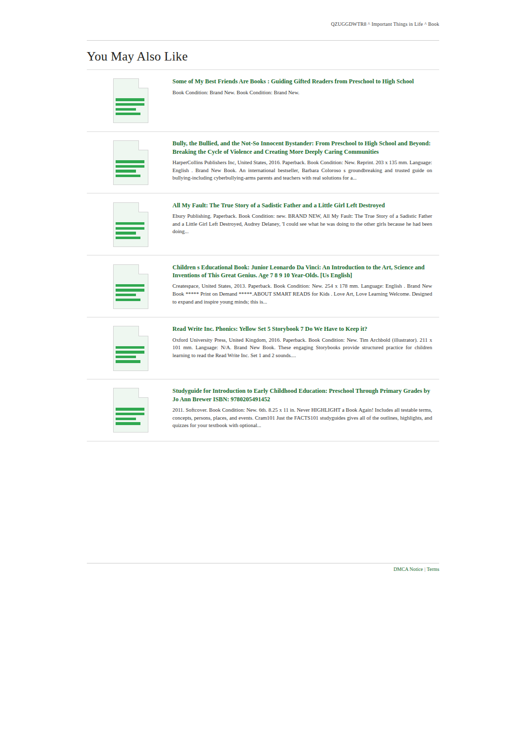QZUGGDWTR8 ^ Important Things in Life ^ Book
You May Also Like
Some of My Best Friends Are Books : Guiding Gifted Readers from Preschool to High School
Book Condition: Brand New. Book Condition: Brand New.
Bully, the Bullied, and the Not-So Innocent Bystander: From Preschool to High School and Beyond: Breaking the Cycle of Violence and Creating More Deeply Caring Communities
HarperCollins Publishers Inc, United States, 2016. Paperback. Book Condition: New. Reprint. 203 x 135 mm. Language: English . Brand New Book. An international bestseller, Barbara Coloroso s groundbreaking and trusted guide on bullying-including cyberbullying-arms parents and teachers with real solutions for a...
All My Fault: The True Story of a Sadistic Father and a Little Girl Left Destroyed
Ebury Publishing. Paperback. Book Condition: new. BRAND NEW, All My Fault: The True Story of a Sadistic Father and a Little Girl Left Destroyed, Audrey Delaney, 'I could see what he was doing to the other girls because he had been doing...
Children s Educational Book: Junior Leonardo Da Vinci: An Introduction to the Art, Science and Inventions of This Great Genius. Age 7 8 9 10 Year-Olds. [Us English]
Createspace, United States, 2013. Paperback. Book Condition: New. 254 x 178 mm. Language: English . Brand New Book ***** Print on Demand *****.ABOUT SMART READS for Kids . Love Art, Love Learning Welcome. Designed to expand and inspire young minds; this is...
Read Write Inc. Phonics: Yellow Set 5 Storybook 7 Do We Have to Keep it?
Oxford University Press, United Kingdom, 2016. Paperback. Book Condition: New. Tim Archbold (illustrator). 211 x 101 mm. Language: N/A. Brand New Book. These engaging Storybooks provide structured practice for children learning to read the Read Write Inc. Set 1 and 2 sounds....
Studyguide for Introduction to Early Childhood Education: Preschool Through Primary Grades by Jo Ann Brewer ISBN: 9780205491452
2011. Softcover. Book Condition: New. 6th. 8.25 x 11 in. Never HIGHLIGHT a Book Again! Includes all testable terms, concepts, persons, places, and events. Cram101 Just the FACTS101 studyguides gives all of the outlines, highlights, and quizzes for your textbook with optional...
DMCA Notice|Terms